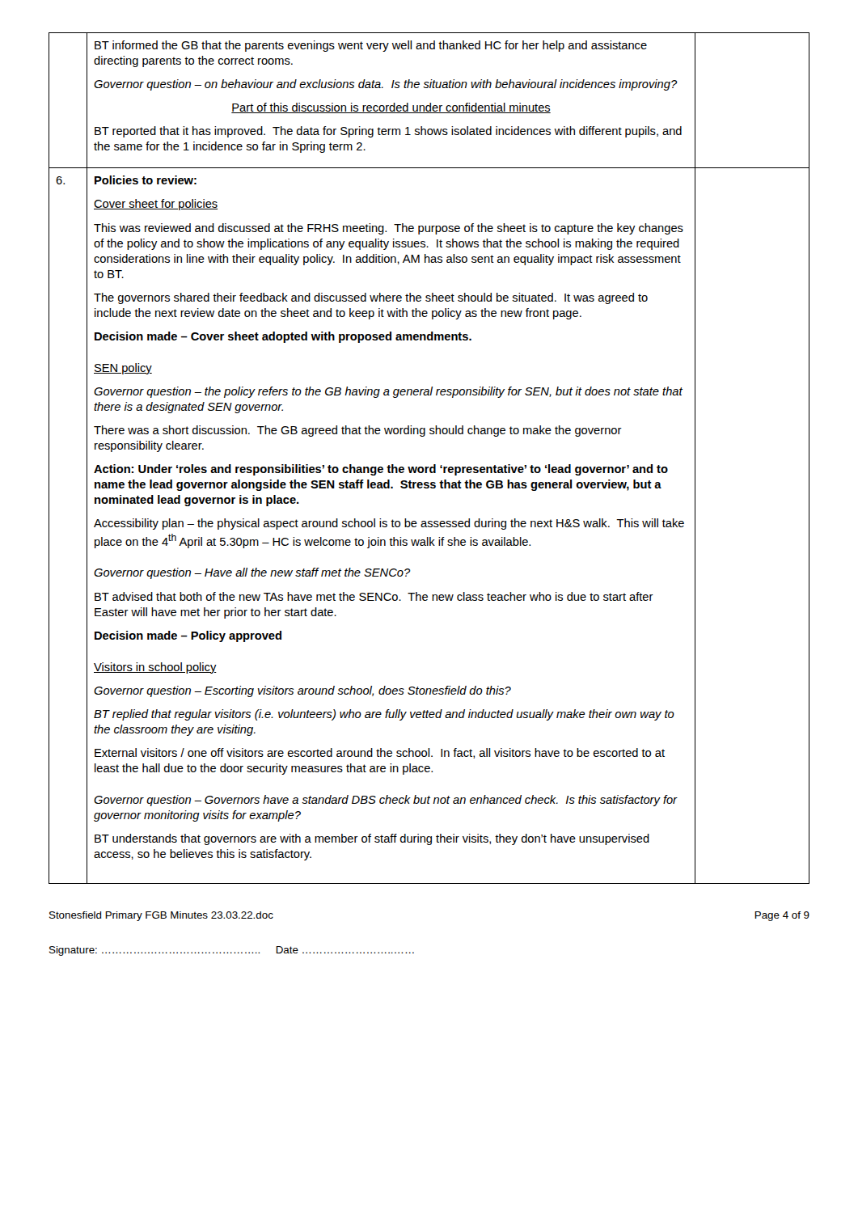| | BT informed the GB that the parents evenings went very well and thanked HC for her help and assistance directing parents to the correct rooms. Governor question – on behaviour and exclusions data. Is the situation with behavioural incidences improving? Part of this discussion is recorded under confidential minutes BT reported that it has improved. The data for Spring term 1 shows isolated incidences with different pupils, and the same for the 1 incidence so far in Spring term 2. | |
| 6. | Policies to review: Cover sheet for policies This was reviewed and discussed at the FRHS meeting. The purpose of the sheet is to capture the key changes of the policy and to show the implications of any equality issues. It shows that the school is making the required considerations in line with their equality policy. In addition, AM has also sent an equality impact risk assessment to BT. The governors shared their feedback and discussed where the sheet should be situated. It was agreed to include the next review date on the sheet and to keep it with the policy as the new front page. Decision made – Cover sheet adopted with proposed amendments. SEN policy Governor question – the policy refers to the GB having a general responsibility for SEN, but it does not state that there is a designated SEN governor. There was a short discussion. The GB agreed that the wording should change to make the governor responsibility clearer. Action: Under ‘roles and responsibilities’ to change the word ‘representative’ to ‘lead governor’ and to name the lead governor alongside the SEN staff lead. Stress that the GB has general overview, but a nominated lead governor is in place. Accessibility plan – the physical aspect around school is to be assessed during the next H&S walk. This will take place on the 4 th April at 5.30pm – HC is welcome to join this walk if she is available. Governor question – Have all the new staff met the SENCo? BT advised that both of the new TAs have met the SENCo. The new class teacher who is due to start after Easter will have met her prior to her start date. Decision made – Policy approved Visitors in school policy Governor question – Escorting visitors around school, does Stonesfield do this? BT replied that regular visitors (i.e. volunteers) who are fully vetted and inducted usually make their own way to the classroom they are visiting. External visitors / one off visitors are escorted around the school. In fact, all visitors have to be escorted to at least the hall due to the door security measures that are in place. Governor question – Governors have a standard DBS check but not an enhanced check. Is this satisfactory for governor monitoring visits for example? BT understands that governors are with a member of staff during their visits, they don’t have unsupervised access, so he believes this is satisfactory. | |
Stonesfield Primary FGB Minutes 23.03.22.doc Page 4 of 9
Signature: ………….………………………….. Date ……………………..……